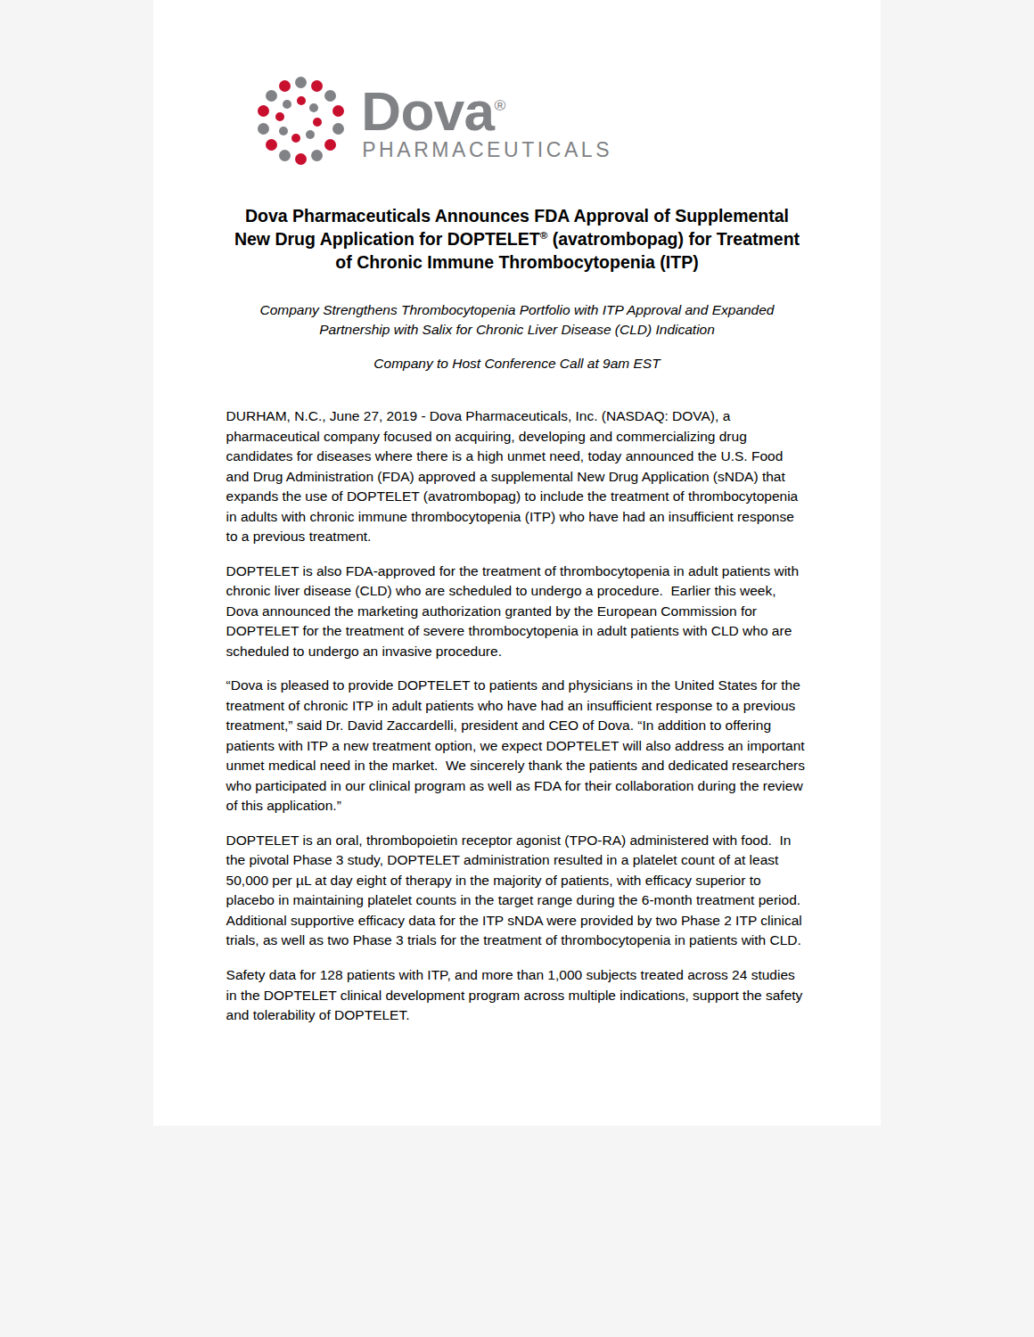Dova®
PHARMACEUTICALS
Dova Pharmaceuticals Announces FDA Approval of Supplemental New Drug Application for DOPTELET® (avatrombopag) for Treatment of Chronic Immune Thrombocytopenia (ITP)
Company Strengthens Thrombocytopenia Portfolio with ITP Approval and Expanded Partnership with Salix for Chronic Liver Disease (CLD) Indication
Company to Host Conference Call at 9am EST
DURHAM, N.C., June 27, 2019 - Dova Pharmaceuticals, Inc. (NASDAQ: DOVA), a pharmaceutical company focused on acquiring, developing and commercializing drug candidates for diseases where there is a high unmet need, today announced the U.S. Food and Drug Administration (FDA) approved a supplemental New Drug Application (sNDA) that expands the use of DOPTELET (avatrombopag) to include the treatment of thrombocytopenia in adults with chronic immune thrombocytopenia (ITP) who have had an insufficient response to a previous treatment.
DOPTELET is also FDA-approved for the treatment of thrombocytopenia in adult patients with chronic liver disease (CLD) who are scheduled to undergo a procedure. Earlier this week, Dova announced the marketing authorization granted by the European Commission for DOPTELET for the treatment of severe thrombocytopenia in adult patients with CLD who are scheduled to undergo an invasive procedure.
“Dova is pleased to provide DOPTELET to patients and physicians in the United States for the treatment of chronic ITP in adult patients who have had an insufficient response to a previous treatment,” said Dr. David Zaccardelli, president and CEO of Dova. “In addition to offering patients with ITP a new treatment option, we expect DOPTELET will also address an important unmet medical need in the market. We sincerely thank the patients and dedicated researchers who participated in our clinical program as well as FDA for their collaboration during the review of this application.”
DOPTELET is an oral, thrombopoietin receptor agonist (TPO-RA) administered with food. In the pivotal Phase 3 study, DOPTELET administration resulted in a platelet count of at least 50,000 per µL at day eight of therapy in the majority of patients, with efficacy superior to placebo in maintaining platelet counts in the target range during the 6-month treatment period. Additional supportive efficacy data for the ITP sNDA were provided by two Phase 2 ITP clinical trials, as well as two Phase 3 trials for the treatment of thrombocytopenia in patients with CLD.
Safety data for 128 patients with ITP, and more than 1,000 subjects treated across 24 studies in the DOPTELET clinical development program across multiple indications, support the safety and tolerability of DOPTELET.